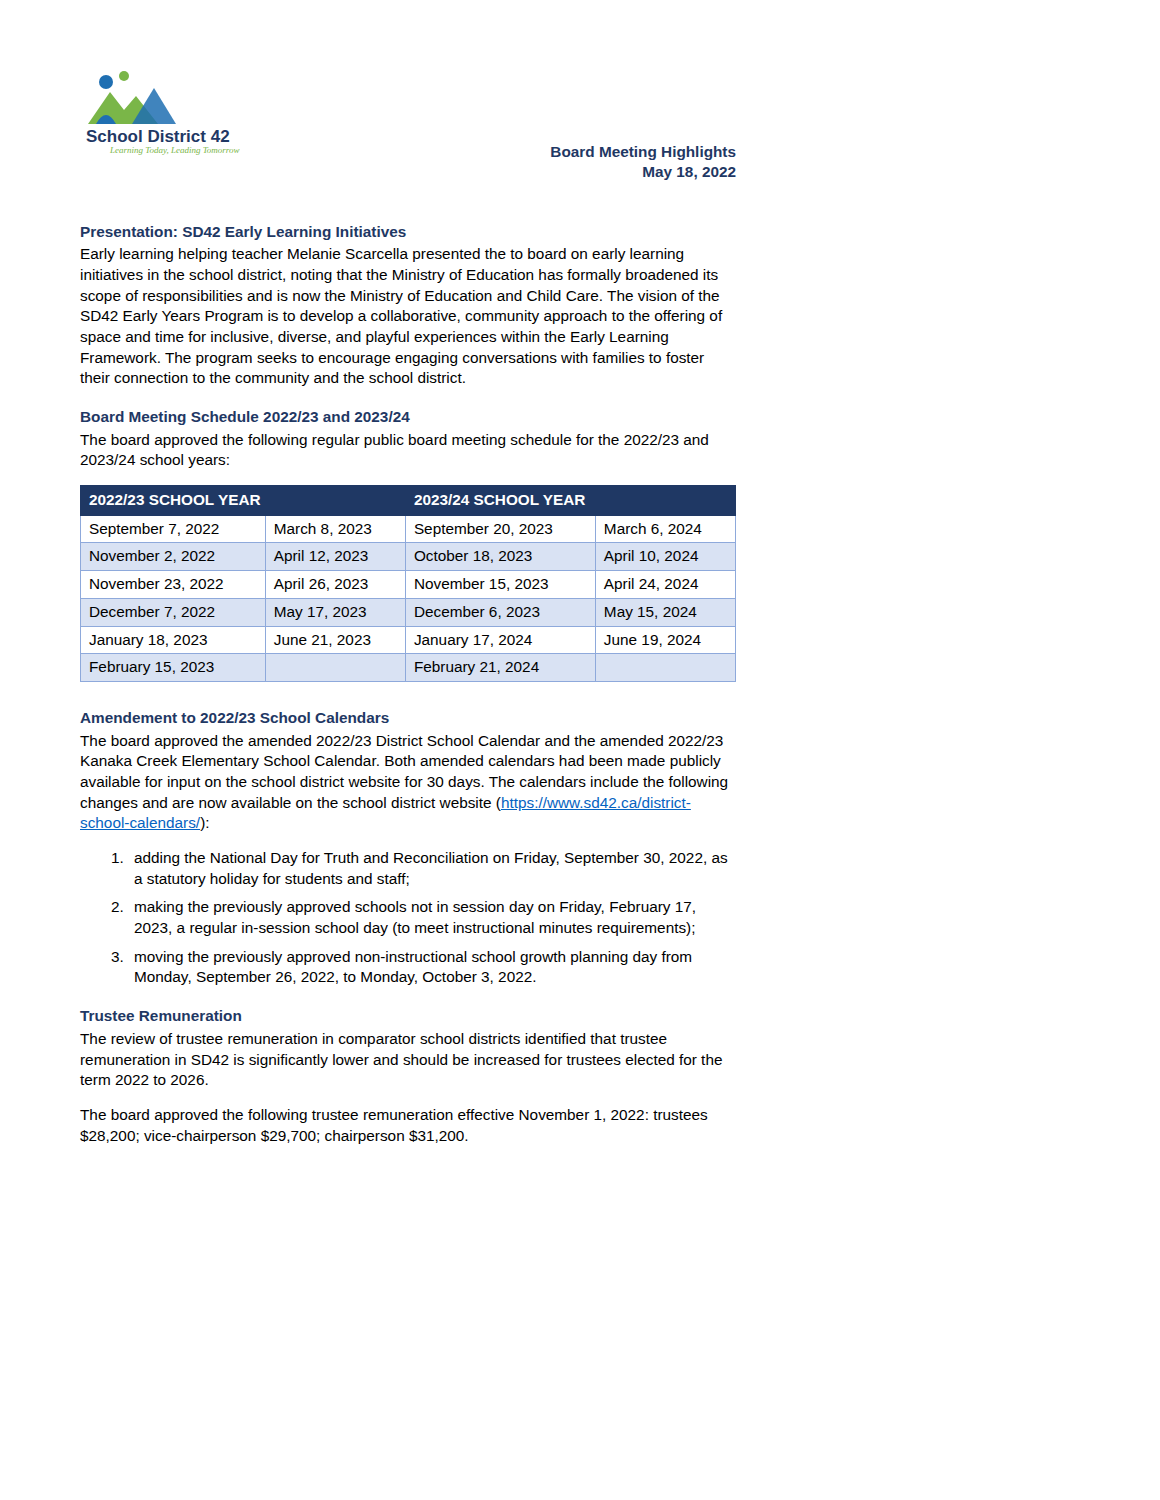School District 42 Learning Today, Leading Tomorrow
Board Meeting Highlights
May 18, 2022
Presentation: SD42 Early Learning Initiatives
Early learning helping teacher Melanie Scarcella presented the to board on early learning initiatives in the school district, noting that the Ministry of Education has formally broadened its scope of responsibilities and is now the Ministry of Education and Child Care. The vision of the SD42 Early Years Program is to develop a collaborative, community approach to the offering of space and time for inclusive, diverse, and playful experiences within the Early Learning Framework. The program seeks to encourage engaging conversations with families to foster their connection to the community and the school district.
Board Meeting Schedule 2022/23 and 2023/24
The board approved the following regular public board meeting schedule for the 2022/23 and 2023/24 school years:
| 2022/23 SCHOOL YEAR | 2023/24 SCHOOL YEAR |
| --- | --- |
| September 7, 2022 | March 8, 2023 | September 20, 2023 | March 6, 2024 |
| November 2, 2022 | April 12, 2023 | October 18, 2023 | April 10, 2024 |
| November 23, 2022 | April 26, 2023 | November 15, 2023 | April 24, 2024 |
| December 7, 2022 | May 17, 2023 | December 6, 2023 | May 15, 2024 |
| January 18, 2023 | June 21, 2023 | January 17, 2024 | June 19, 2024 |
| February 15, 2023 | | February 21, 2024 | |
Amendement to 2022/23 School Calendars
The board approved the amended 2022/23 District School Calendar and the amended 2022/23 Kanaka Creek Elementary School Calendar. Both amended calendars had been made publicly available for input on the school district website for 30 days. The calendars include the following changes and are now available on the school district website (https://www.sd42.ca/district-school-calendars/):
adding the National Day for Truth and Reconciliation on Friday, September 30, 2022, as a statutory holiday for students and staff;
making the previously approved schools not in session day on Friday, February 17, 2023, a regular in-session school day (to meet instructional minutes requirements);
moving the previously approved non-instructional school growth planning day from Monday, September 26, 2022, to Monday, October 3, 2022.
Trustee Remuneration
The review of trustee remuneration in comparator school districts identified that trustee remuneration in SD42 is significantly lower and should be increased for trustees elected for the term 2022 to 2026.
The board approved the following trustee remuneration effective November 1, 2022: trustees $28,200; vice-chairperson $29,700; chairperson $31,200.